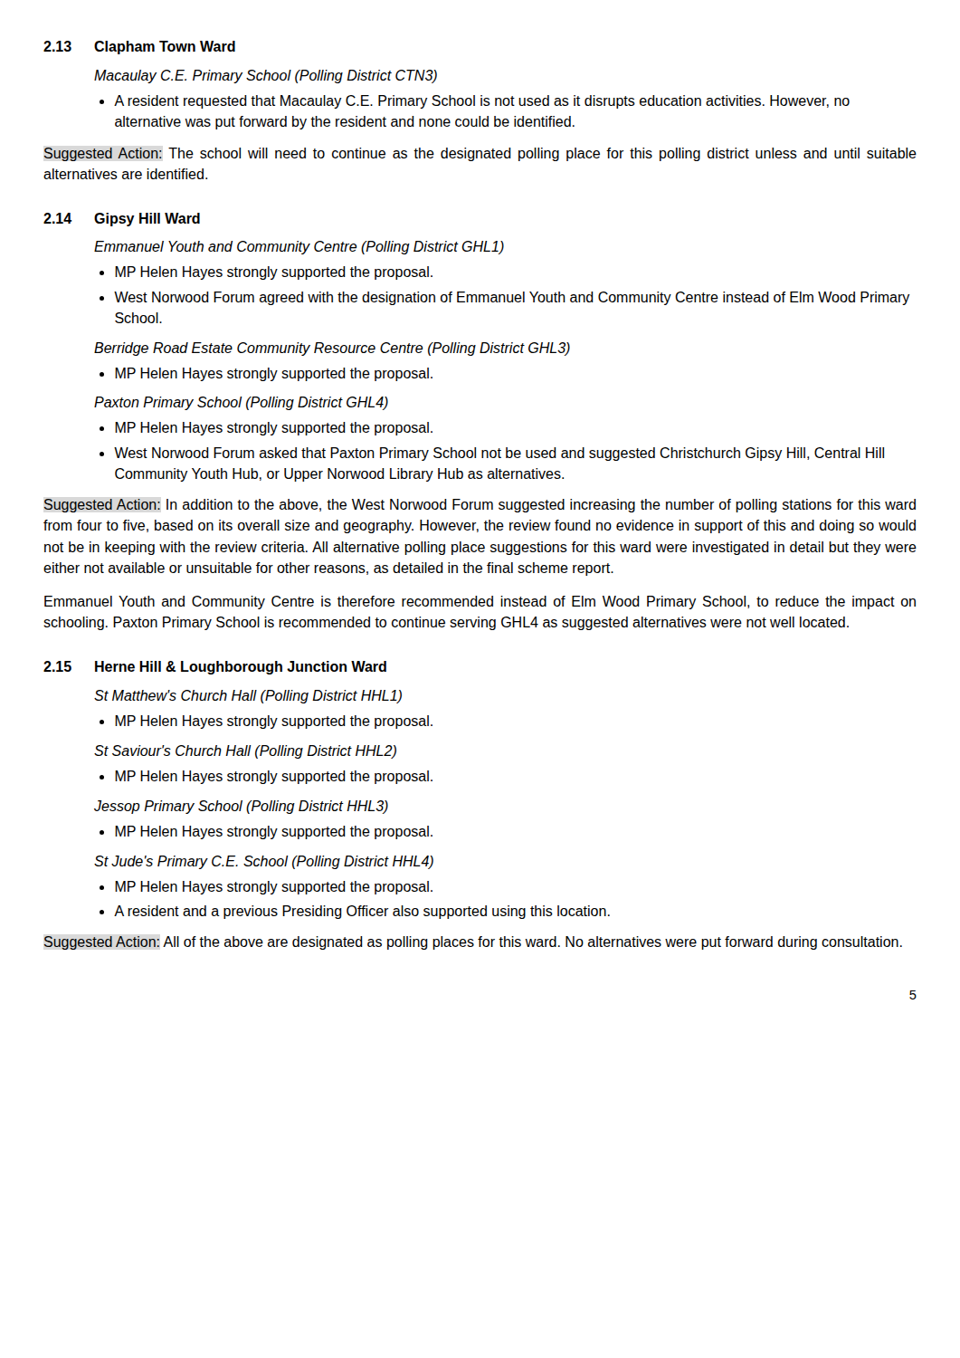2.13 Clapham Town Ward
Macaulay C.E. Primary School (Polling District CTN3)
A resident requested that Macaulay C.E. Primary School is not used as it disrupts education activities. However, no alternative was put forward by the resident and none could be identified.
Suggested Action: The school will need to continue as the designated polling place for this polling district unless and until suitable alternatives are identified.
2.14 Gipsy Hill Ward
Emmanuel Youth and Community Centre (Polling District GHL1)
MP Helen Hayes strongly supported the proposal.
West Norwood Forum agreed with the designation of Emmanuel Youth and Community Centre instead of Elm Wood Primary School.
Berridge Road Estate Community Resource Centre (Polling District GHL3)
MP Helen Hayes strongly supported the proposal.
Paxton Primary School (Polling District GHL4)
MP Helen Hayes strongly supported the proposal.
West Norwood Forum asked that Paxton Primary School not be used and suggested Christchurch Gipsy Hill, Central Hill Community Youth Hub, or Upper Norwood Library Hub as alternatives.
Suggested Action: In addition to the above, the West Norwood Forum suggested increasing the number of polling stations for this ward from four to five, based on its overall size and geography. However, the review found no evidence in support of this and doing so would not be in keeping with the review criteria. All alternative polling place suggestions for this ward were investigated in detail but they were either not available or unsuitable for other reasons, as detailed in the final scheme report.
Emmanuel Youth and Community Centre is therefore recommended instead of Elm Wood Primary School, to reduce the impact on schooling. Paxton Primary School is recommended to continue serving GHL4 as suggested alternatives were not well located.
2.15 Herne Hill & Loughborough Junction Ward
St Matthew's Church Hall (Polling District HHL1)
MP Helen Hayes strongly supported the proposal.
St Saviour's Church Hall (Polling District HHL2)
MP Helen Hayes strongly supported the proposal.
Jessop Primary School (Polling District HHL3)
MP Helen Hayes strongly supported the proposal.
St Jude's Primary C.E. School (Polling District HHL4)
MP Helen Hayes strongly supported the proposal.
A resident and a previous Presiding Officer also supported using this location.
Suggested Action: All of the above are designated as polling places for this ward. No alternatives were put forward during consultation.
5